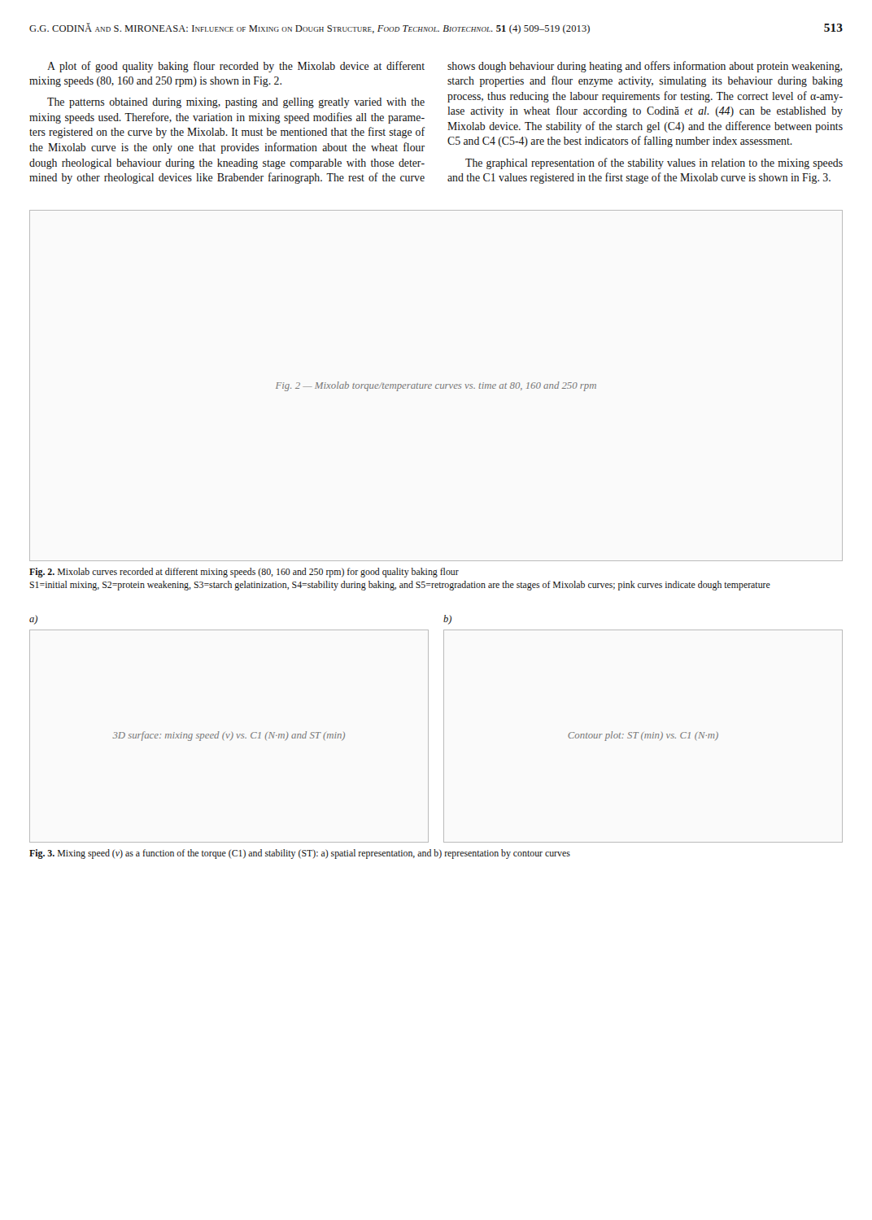G.G. CODINĂ and S. MIRONEASA: Influence of Mixing on Dough Structure, Food Technol. Biotechnol. 51 (4) 509–519 (2013)
513
A plot of good quality baking flour recorded by the Mixolab device at different mixing speeds (80, 160 and 250 rpm) is shown in Fig. 2.
The patterns obtained during mixing, pasting and gelling greatly varied with the mixing speeds used. Therefore, the variation in mixing speed modifies all the parameters registered on the curve by the Mixolab. It must be mentioned that the first stage of the Mixolab curve is the only one that provides information about the wheat flour dough rheological behaviour during the kneading stage comparable with those determined by other rheological devices like Brabender farinograph. The rest of the curve shows dough behaviour during heating and offers information about protein weakening, starch properties and flour enzyme activity, simulating its behaviour during baking process, thus reducing the labour requirements for testing. The correct level of α-amylase activity in wheat flour according to Codină et al. (44) can be established by Mixolab device. The stability of the starch gel (C4) and the difference between points C5 and C4 (C5-4) are the best indicators of falling number index assessment.
The graphical representation of the stability values in relation to the mixing speeds and the C1 values registered in the first stage of the Mixolab curve is shown in Fig. 3.
Fig. 2 — Mixolab torque/temperature curves vs. time at 80, 160 and 250 rpm
Fig. 2. Mixolab curves recorded at different mixing speeds (80, 160 and 250 rpm) for good quality baking flour
S1=initial mixing, S2=protein weakening, S3=starch gelatinization, S4=stability during baking, and S5=retrogradation are the stages of Mixolab curves; pink curves indicate dough temperature
a)
3D surface: mixing speed (v) vs. C1 (N·m) and ST (min)
b)
Contour plot: ST (min) vs. C1 (N·m)
Fig. 3. Mixing speed (v) as a function of the torque (C1) and stability (ST): a) spatial representation, and b) representation by contour curves